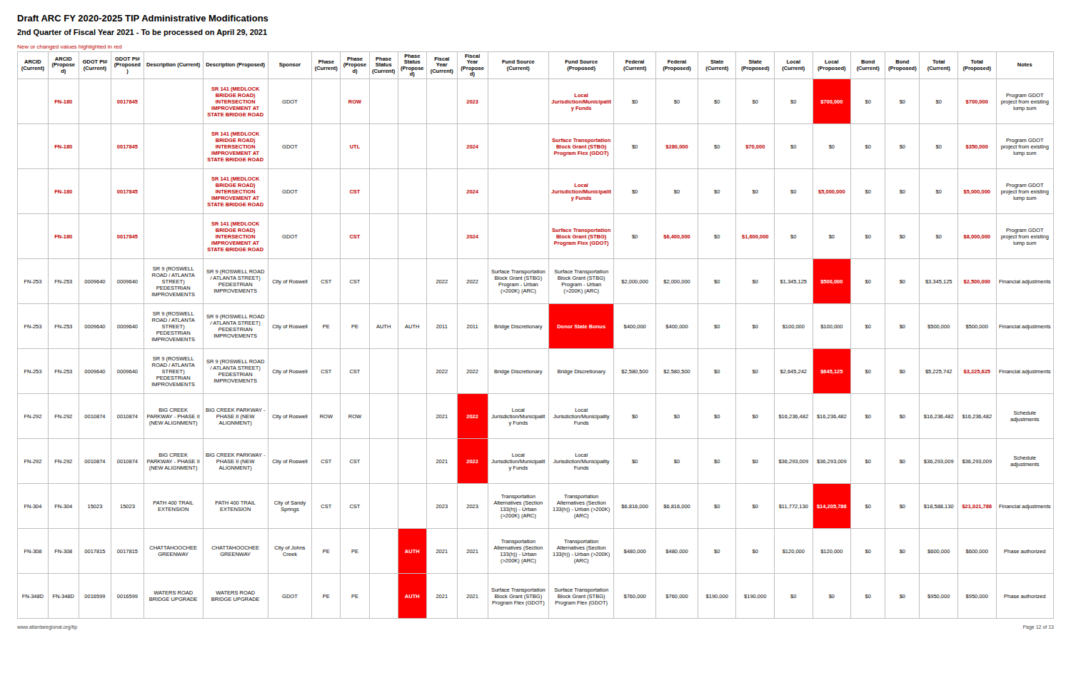Draft ARC FY 2020-2025 TIP Administrative Modifications
2nd Quarter of Fiscal Year 2021 - To be processed on April 29, 2021
New or changed values highlighted in red
| ARCID (Current) | ARCID (Proposed) | GDOT PI# (Current) | GDOT PI# (Proposed) | Description (Current) | Description (Proposed) | Sponsor | Phase (Current) | Phase (Proposed) | Phase Status (Current) | Phase Status (Proposed) | Fiscal Year (Current) | Fiscal Year (Proposed) | Fund Source (Current) | Fund Source (Proposed) | Federal (Current) | Federal (Proposed) | State (Current) | State (Proposed) | Local (Current) | Local (Proposed) | Bond (Current) | Bond (Proposed) | Total (Current) | Total (Proposed) | Notes |
| --- | --- | --- | --- | --- | --- | --- | --- | --- | --- | --- | --- | --- | --- | --- | --- | --- | --- | --- | --- | --- | --- | --- | --- | --- | --- |
| | FN-180 | | 0017845 | | SR 141 (MEDLOCK BRIDGE ROAD) INTERSECTION IMPROVEMENT AT STATE BRIDGE ROAD | GDOT | | ROW | | | | 2023 | | Local Jurisdiction/Municipality Funds | $0 | $0 | $0 | $0 | $0 | $700,000 | $0 | $0 | $0 | $700,000 | Program GDOT project from existing lump sum |
| | FN-180 | | 0017845 | | SR 141 (MEDLOCK BRIDGE ROAD) INTERSECTION IMPROVEMENT AT STATE BRIDGE ROAD | GDOT | | UTL | | | | 2024 | | Surface Transportation Block Grant (STBG) Program Flex (GDOT) | $0 | $280,000 | $0 | $70,000 | $0 | $0 | $0 | $0 | $0 | $350,000 | Program GDOT project from existing lump sum |
| | FN-180 | | 0017845 | | SR 141 (MEDLOCK BRIDGE ROAD) INTERSECTION IMPROVEMENT AT STATE BRIDGE ROAD | GDOT | | CST | | | | 2024 | | Local Jurisdiction/Municipality Funds | $0 | $0 | $0 | $0 | $0 | $5,000,000 | $0 | $0 | $0 | $5,000,000 | Program GDOT project from existing lump sum |
| | FN-180 | | 0017845 | | SR 141 (MEDLOCK BRIDGE ROAD) INTERSECTION IMPROVEMENT AT STATE BRIDGE ROAD | GDOT | | CST | | | | 2024 | | Surface Transportation Block Grant (STBG) Program Flex (GDOT) | $0 | $6,400,000 | $0 | $1,600,000 | $0 | $0 | $0 | $0 | $0 | $8,000,000 | Program GDOT project from existing lump sum |
| FN-253 | FN-253 | 0009640 | 0009640 | SR 9 (ROSWELL ROAD / ATLANTA STREET) PEDESTRIAN IMPROVEMENTS | SR 9 (ROSWELL ROAD / ATLANTA STREET) PEDESTRIAN IMPROVEMENTS | City of Roswell | CST | CST | | | 2022 | 2022 | Surface Transportation Block Grant (STBG) Program - Urban (>200K) (ARC) | Surface Transportation Block Grant (STBG) Program - Urban (>200K) (ARC) | $2,000,000 | $2,000,000 | $0 | $0 | $1,345,125 | $500,000 | $0 | $0 | $3,345,125 | $2,500,000 | Financial adjustments |
| FN-253 | FN-253 | 0009640 | 0009640 | SR 9 (ROSWELL ROAD / ATLANTA STREET) PEDESTRIAN IMPROVEMENTS | SR 9 (ROSWELL ROAD / ATLANTA STREET) PEDESTRIAN IMPROVEMENTS | City of Roswell | PE | PE | AUTH | AUTH | 2011 | 2011 | Bridge Discretionary | Donor State Bonus | $400,000 | $400,000 | $0 | $0 | $100,000 | $100,000 | $0 | $0 | $500,000 | $500,000 | Financial adjustments |
| FN-253 | FN-253 | 0009640 | 0009640 | SR 9 (ROSWELL ROAD / ATLANTA STREET) PEDESTRIAN IMPROVEMENTS | SR 9 (ROSWELL ROAD / ATLANTA STREET) PEDESTRIAN IMPROVEMENTS | City of Roswell | CST | CST | | | 2022 | 2022 | Bridge Discretionary | Bridge Discretionary | $2,580,500 | $2,580,500 | $0 | $0 | $2,645,242 | $645,125 | $0 | $0 | $5,225,742 | $3,225,625 | Financial adjustments |
| FN-292 | FN-292 | 0010874 | 0010874 | BIG CREEK PARKWAY - PHASE II (NEW ALIGNMENT) | BIG CREEK PARKWAY - PHASE II (NEW ALIGNMENT) | City of Roswell | ROW | ROW | | | 2021 | 2022 | Local Jurisdiction/Municipality Funds | Local Jurisdiction/Municipality Funds | $0 | $0 | $0 | $0 | $16,236,482 | $16,236,482 | $0 | $0 | $16,236,482 | $16,236,482 | Schedule adjustments |
| FN-292 | FN-292 | 0010874 | 0010874 | BIG CREEK PARKWAY - PHASE II (NEW ALIGNMENT) | BIG CREEK PARKWAY - PHASE II (NEW ALIGNMENT) | City of Roswell | CST | CST | | | 2021 | 2022 | Local Jurisdiction/Municipality Funds | Local Jurisdiction/Municipality Funds | $0 | $0 | $0 | $0 | $36,293,009 | $36,293,009 | $0 | $0 | $36,293,009 | $36,293,009 | Schedule adjustments |
| FN-304 | FN-304 | 15023 | 15023 | PATH 400 TRAIL EXTENSION | PATH 400 TRAIL EXTENSION | City of Sandy Springs | CST | CST | | | 2023 | 2023 | Transportation Alternatives (Section 133(h)) - Urban (>200K) (ARC) | Transportation Alternatives (Section 133(h)) - Urban (>200K) (ARC) | $6,816,000 | $6,816,000 | $0 | $0 | $11,772,130 | $14,205,786 | $0 | $0 | $18,588,130 | $21,021,786 | Financial adjustments |
| FN-308 | FN-308 | 0017815 | 0017815 | CHATTAHOOCHEE GREENWAY | CHATTAHOOCHEE GREENWAY | City of Johns Creek | PE | PE | | AUTH | 2021 | 2021 | Transportation Alternatives (Section 133(h)) - Urban (>200K) (ARC) | Transportation Alternatives (Section 133(h)) - Urban (>200K) (ARC) | $480,000 | $480,000 | $0 | $0 | $120,000 | $120,000 | $0 | $0 | $600,000 | $600,000 | Phase authorized |
| FN-348D | FN-348D | 0016599 | 0016599 | WATERS ROAD BRIDGE UPGRADE | WATERS ROAD BRIDGE UPGRADE | GDOT | PE | PE | | AUTH | 2021 | 2021 | Surface Transportation Block Grant (STBG) Program Flex (GDOT) | Surface Transportation Block Grant (STBG) Program Flex (GDOT) | $760,000 | $760,000 | $190,000 | $190,000 | $0 | $0 | $0 | $0 | $950,000 | $950,000 | Phase authorized |
www.atlantaregional.org/tip
Page 12 of 13